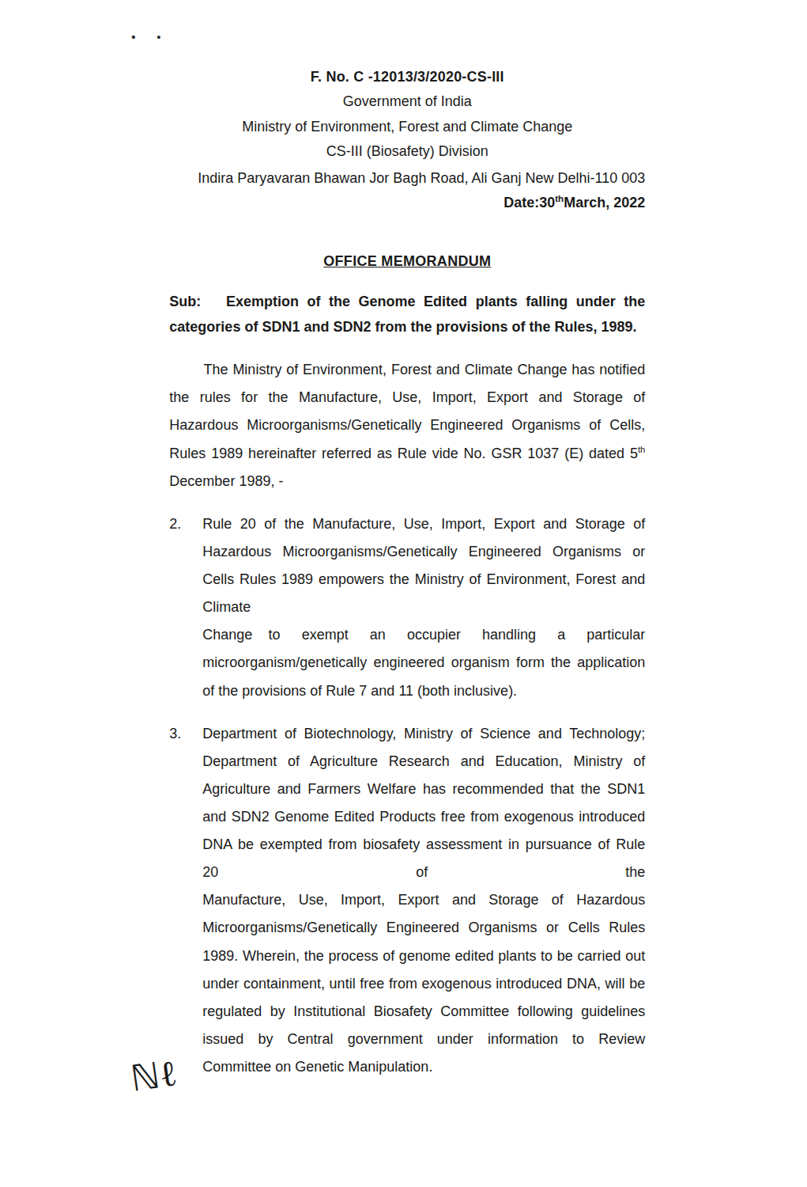••
F. No. C -12013/3/2020-CS-III Government of India Ministry of Environment, Forest and Climate Change CS-III (Biosafety) Division
Indira Paryavaran Bhawan Jor Bagh Road, Ali Ganj New Delhi-110 003 Date:30thMarch, 2022
OFFICE MEMORANDUM
Sub: Exemption of the Genome Edited plants falling under the categories of SDN1 and SDN2 from the provisions of the Rules, 1989.
The Ministry of Environment, Forest and Climate Change has notified the rules for the Manufacture, Use, Import, Export and Storage of Hazardous Microorganisms/Genetically Engineered Organisms of Cells, Rules 1989 hereinafter referred as Rule vide No. GSR 1037 (E) dated 5th December 1989, -
2.
Rule 20 of the Manufacture, Use, Import, Export and Storage of Hazardous Microorganisms/Genetically Engineered Organisms or Cells Rules 1989 empowers the Ministry of Environment, Forest and Climate Change to exempt an occupier handling a particular microorganism/genetically engineered organism form the application of the provisions of Rule 7 and 11 (both inclusive).
3.
Department of Biotechnology, Ministry of Science and Technology; Department of Agriculture Research and Education, Ministry of Agriculture and Farmers Welfare has recommended that the SDN1 and SDN2 Genome Edited Products free from exogenous introduced DNA be exempted from biosafety assessment in pursuance of Rule 20 of the Manufacture, Use, Import, Export and Storage of Hazardous Microorganisms/Genetically Engineered Organisms or Cells Rules 1989. Wherein, the process of genome edited plants to be carried out under containment, until free from exogenous introduced DNA, will be regulated by Institutional Biosafety Committee following guidelines issued by Central government under information to Review Committee on Genetic Manipulation.
ℕℓ